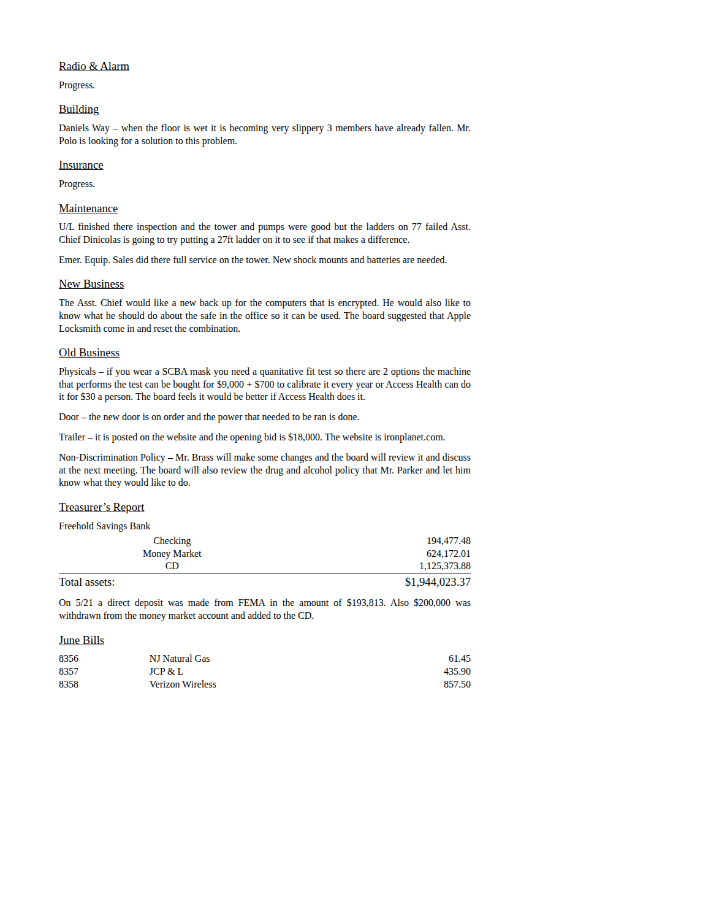Radio & Alarm
Progress.
Building
Daniels Way – when the floor is wet it is becoming very slippery 3 members have already fallen. Mr. Polo is looking for a solution to this problem.
Insurance
Progress.
Maintenance
U/L finished there inspection and the tower and pumps were good but the ladders on 77 failed Asst. Chief Dinicolas is going to try putting a 27ft ladder on it to see if that makes a difference.
Emer. Equip. Sales did there full service on the tower. New shock mounts and batteries are needed.
New Business
The Asst. Chief would like a new back up for the computers that is encrypted. He would also like to know what he should do about the safe in the office so it can be used. The board suggested that Apple Locksmith come in and reset the combination.
Old Business
Physicals – if you wear a SCBA mask you need a quanitative fit test so there are 2 options the machine that performs the test can be bought for $9,000 + $700 to calibrate it every year or Access Health can do it for $30 a person. The board feels it would be better if Access Health does it.
Door – the new door is on order and the power that needed to be ran is done.
Trailer – it is posted on the website and the opening bid is $18,000. The website is ironplanet.com.
Non-Discrimination Policy – Mr. Brass will make some changes and the board will review it and discuss at the next meeting. The board will also review the drug and alcohol policy that Mr. Parker and let him know what they would like to do.
Treasurer’s Report
Freehold Savings Bank
| Checking | 194,477.48 |
| Money Market | 624,172.01 |
| CD | 1,125,373.88 |
| Total assets: | $1,944,023.37 |
On 5/21 a direct deposit was made from FEMA in the amount of $193,813. Also $200,000 was withdrawn from the money market account and added to the CD.
June Bills
| 8356 | NJ Natural Gas | 61.45 |
| 8357 | JCP & L | 435.90 |
| 8358 | Verizon Wireless | 857.50 |